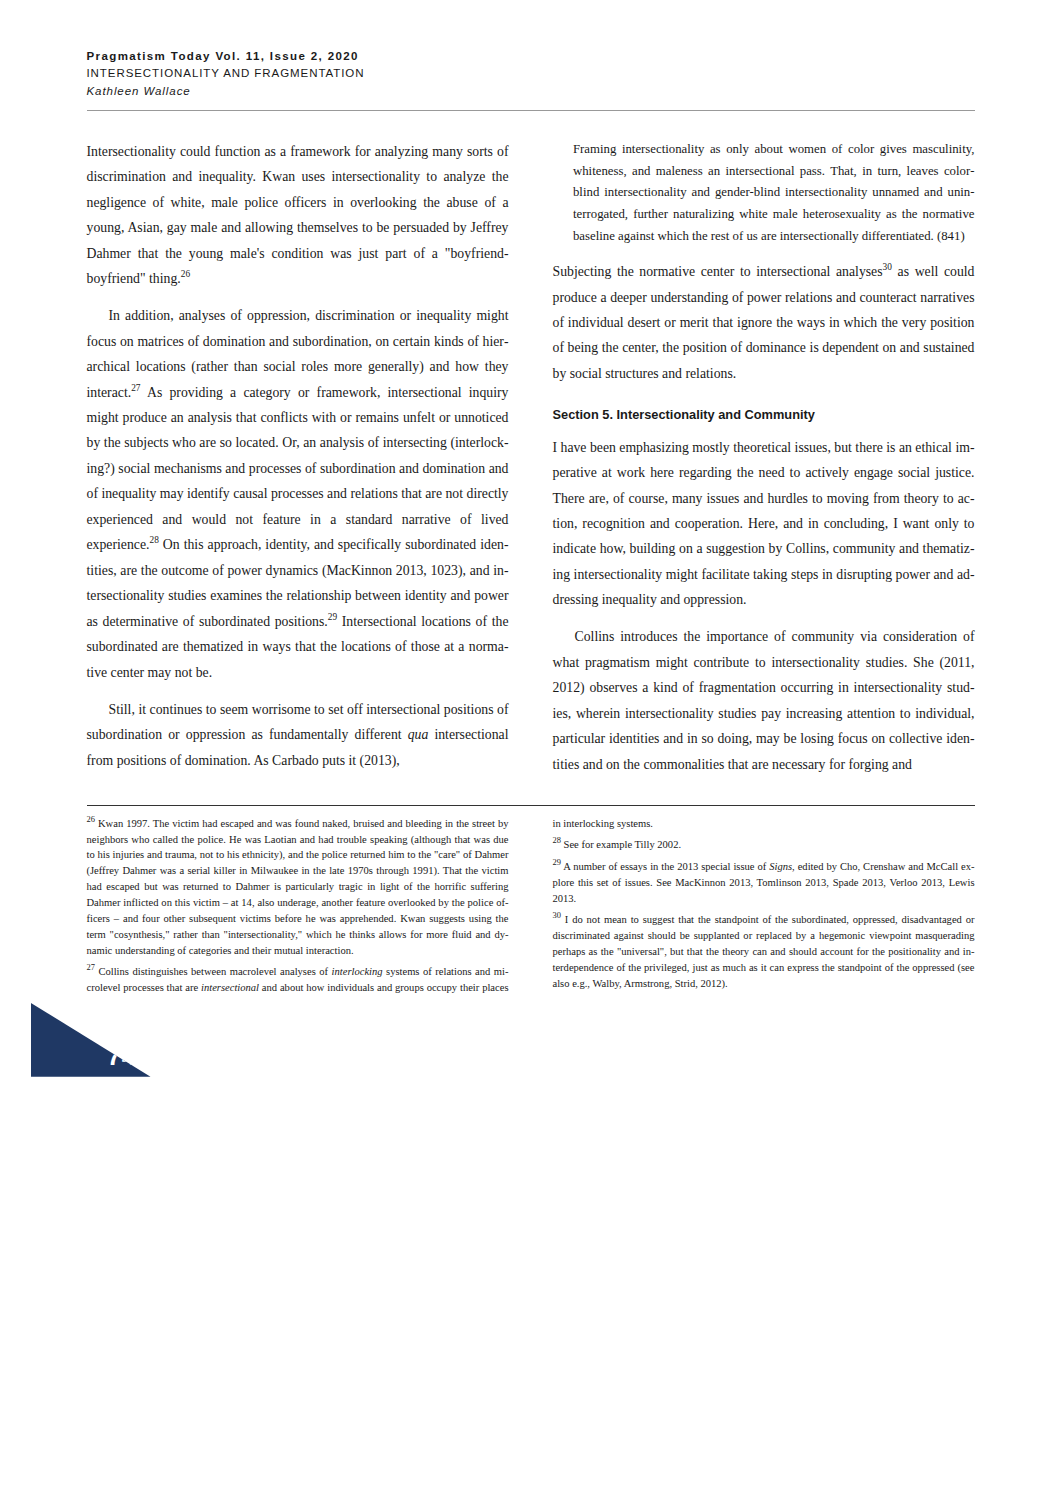Pragmatism Today Vol. 11, Issue 2, 2020
Intersectionality and Fragmentation
Kathleen Wallace
Intersectionality could function as a framework for analyzing many sorts of discrimination and inequality. Kwan uses intersectionality to analyze the negligence of white, male police officers in overlooking the abuse of a young, Asian, gay male and allowing themselves to be persuaded by Jeffrey Dahmer that the young male's condition was just part of a "boyfriend-boyfriend" thing.26
In addition, analyses of oppression, discrimination or inequality might focus on matrices of domination and subordination, on certain kinds of hierarchical locations (rather than social roles more generally) and how they interact.27 As providing a category or framework, intersectional inquiry might produce an analysis that conflicts with or remains unfelt or unnoticed by the subjects who are so located. Or, an analysis of intersecting (interlocking?) social mechanisms and processes of subordination and domination and of inequality may identify causal processes and relations that are not directly experienced and would not feature in a standard narrative of lived experience.28 On this approach, identity, and specifically subordinated identities, are the outcome of power dynamics (MacKinnon 2013, 1023), and intersectionality studies examines the relationship between identity and power as determinative of subordinated positions.29 Intersectional locations of the subordinated are thematized in ways that the locations of those at a normative center may not be.
Still, it continues to seem worrisome to set off intersectional positions of subordination or oppression as fundamentally different qua intersectional from positions of domination. As Carbado puts it (2013),
Framing intersectionality as only about women of color gives masculinity, whiteness, and maleness an intersectional pass. That, in turn, leaves colorblind intersectionality and gender-blind intersectionality unnamed and uninterrogated, further naturalizing white male heterosexuality as the normative baseline against which the rest of us are intersectionally differentiated. (841)
Subjecting the normative center to intersectional analyses30 as well could produce a deeper understanding of power relations and counteract narratives of individual desert or merit that ignore the ways in which the very position of being the center, the position of dominance is dependent on and sustained by social structures and relations.
Section 5. Intersectionality and Community
I have been emphasizing mostly theoretical issues, but there is an ethical imperative at work here regarding the need to actively engage social justice. There are, of course, many issues and hurdles to moving from theory to action, recognition and cooperation. Here, and in concluding, I want only to indicate how, building on a suggestion by Collins, community and thematizing intersectionality might facilitate taking steps in disrupting power and addressing inequality and oppression.
Collins introduces the importance of community via consideration of what pragmatism might contribute to intersectionality studies. She (2011, 2012) observes a kind of fragmentation occurring in intersectionality studies, wherein intersectionality studies pay increasing attention to individual, particular identities and in so doing, may be losing focus on collective identities and on the commonalities that are necessary for forging and
26 Kwan 1997. The victim had escaped and was found naked, bruised and bleeding in the street by neighbors who called the police. He was Laotian and had trouble speaking (although that was due to his injuries and trauma, not to his ethnicity), and the police returned him to the "care" of Dahmer (Jeffrey Dahmer was a serial killer in Milwaukee in the late 1970s through 1991). That the victim had escaped but was returned to Dahmer is particularly tragic in light of the horrific suffering Dahmer inflicted on this victim – at 14, also underage, another feature overlooked by the police officers – and four other subsequent victims before he was apprehended. Kwan suggests using the term "cosynthesis," rather than "intersectionality," which he thinks allows for more fluid and dynamic understanding of categories and their mutual interaction.
27 Collins distinguishes between macrolevel analyses of interlocking systems of relations and microlevel processes that are intersectional and about how individuals and groups occupy their places in interlocking systems.
28 See for example Tilly 2002.
29 A number of essays in the 2013 special issue of Signs, edited by Cho, Crenshaw and McCall explore this set of issues. See MacKinnon 2013, Tomlinson 2013, Spade 2013, Verloo 2013, Lewis 2013.
30 I do not mean to suggest that the standpoint of the subordinated, oppressed, disadvantaged or discriminated against should be supplanted or replaced by a hegemonic viewpoint masquerading perhaps as the "universal", but that the theory can and should account for the positionality and interdependence of the privileged, just as much as it can express the standpoint of the oppressed (see also e.g., Walby, Armstrong, Strid, 2012).
74